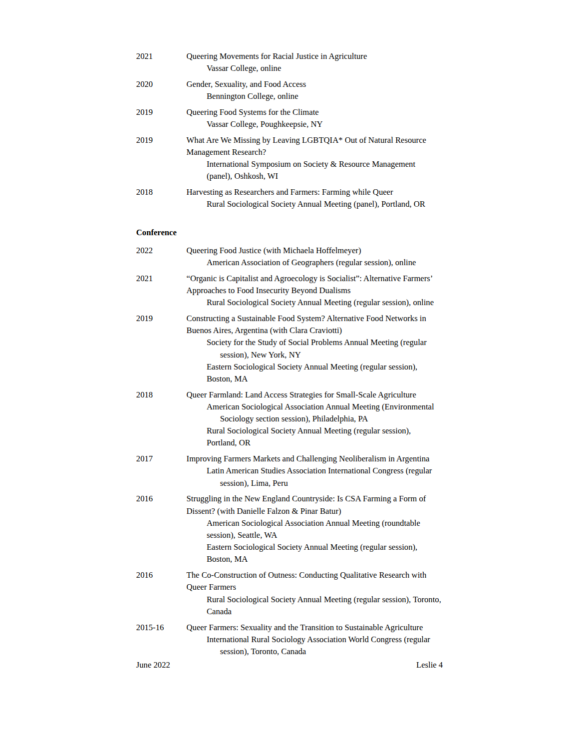2021
Queering Movements for Racial Justice in Agriculture
Vassar College, online
2020
Gender, Sexuality, and Food Access
Bennington College, online
2019
Queering Food Systems for the Climate
Vassar College, Poughkeepsie, NY
2019
What Are We Missing by Leaving LGBTQIA* Out of Natural Resource Management Research?
International Symposium on Society & Resource Management (panel), Oshkosh, WI
2018
Harvesting as Researchers and Farmers: Farming while Queer
Rural Sociological Society Annual Meeting (panel), Portland, OR
Conference
2022
Queering Food Justice (with Michaela Hoffelmeyer)
American Association of Geographers (regular session), online
2021
“Organic is Capitalist and Agroecology is Socialist”: Alternative Farmers’ Approaches to Food Insecurity Beyond Dualisms
Rural Sociological Society Annual Meeting (regular session), online
2019
Constructing a Sustainable Food System? Alternative Food Networks in Buenos Aires, Argentina (with Clara Craviotti)
Society for the Study of Social Problems Annual Meeting (regular session), New York, NY
Eastern Sociological Society Annual Meeting (regular session), Boston, MA
2018
Queer Farmland: Land Access Strategies for Small-Scale Agriculture
American Sociological Association Annual Meeting (Environmental Sociology section session), Philadelphia, PA
Rural Sociological Society Annual Meeting (regular session), Portland, OR
2017
Improving Farmers Markets and Challenging Neoliberalism in Argentina
Latin American Studies Association International Congress (regular session), Lima, Peru
2016
Struggling in the New England Countryside: Is CSA Farming a Form of Dissent? (with Danielle Falzon & Pinar Batur)
American Sociological Association Annual Meeting (roundtable session), Seattle, WA
Eastern Sociological Society Annual Meeting (regular session), Boston, MA
2016
The Co-Construction of Outness: Conducting Qualitative Research with Queer Farmers
Rural Sociological Society Annual Meeting (regular session), Toronto, Canada
2015-16
Queer Farmers: Sexuality and the Transition to Sustainable Agriculture
International Rural Sociology Association World Congress (regular session), Toronto, Canada
June 2022 Leslie 4